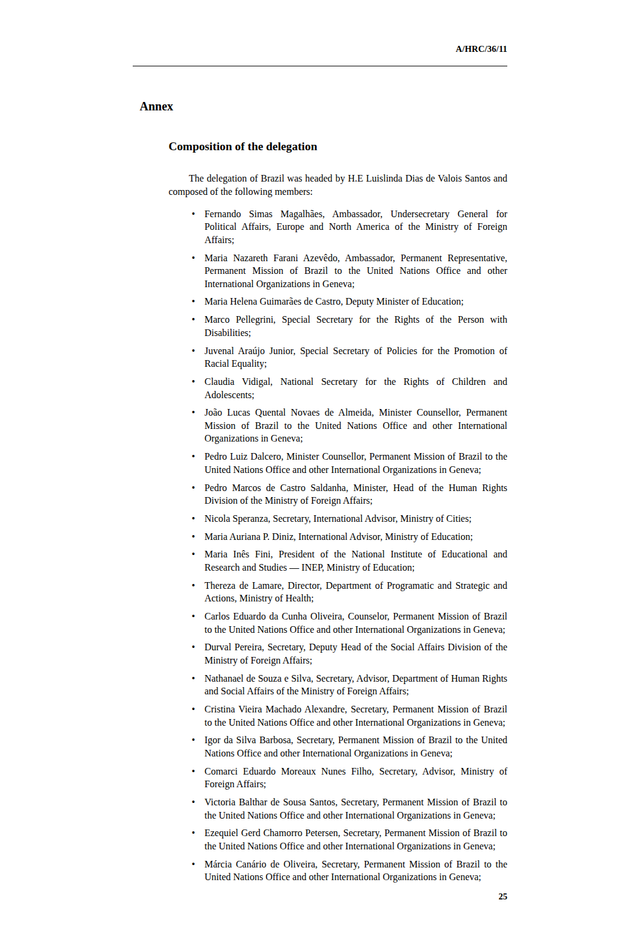A/HRC/36/11
Annex
Composition of the delegation
The delegation of Brazil was headed by H.E Luislinda Dias de Valois Santos and composed of the following members:
Fernando Simas Magalhães, Ambassador, Undersecretary General for Political Affairs, Europe and North America of the Ministry of Foreign Affairs;
Maria Nazareth Farani Azevêdo, Ambassador, Permanent Representative, Permanent Mission of Brazil to the United Nations Office and other International Organizations in Geneva;
Maria Helena Guimarães de Castro, Deputy Minister of Education;
Marco Pellegrini, Special Secretary for the Rights of the Person with Disabilities;
Juvenal Araújo Junior, Special Secretary of Policies for the Promotion of Racial Equality;
Claudia Vidigal, National Secretary for the Rights of Children and Adolescents;
João Lucas Quental Novaes de Almeida, Minister Counsellor, Permanent Mission of Brazil to the United Nations Office and other International Organizations in Geneva;
Pedro Luiz Dalcero, Minister Counsellor, Permanent Mission of Brazil to the United Nations Office and other International Organizations in Geneva;
Pedro Marcos de Castro Saldanha, Minister, Head of the Human Rights Division of the Ministry of Foreign Affairs;
Nicola Speranza, Secretary, International Advisor, Ministry of Cities;
Maria Auriana P. Diniz, International Advisor, Ministry of Education;
Maria Inês Fini, President of the National Institute of Educational and Research and Studies — INEP, Ministry of Education;
Thereza de Lamare, Director, Department of Programatic and Strategic and Actions, Ministry of Health;
Carlos Eduardo da Cunha Oliveira, Counselor, Permanent Mission of Brazil to the United Nations Office and other International Organizations in Geneva;
Durval Pereira, Secretary, Deputy Head of the Social Affairs Division of the Ministry of Foreign Affairs;
Nathanael de Souza e Silva, Secretary, Advisor, Department of Human Rights and Social Affairs of the Ministry of Foreign Affairs;
Cristina Vieira Machado Alexandre, Secretary, Permanent Mission of Brazil to the United Nations Office and other International Organizations in Geneva;
Igor da Silva Barbosa, Secretary, Permanent Mission of Brazil to the United Nations Office and other International Organizations in Geneva;
Comarci Eduardo Moreaux Nunes Filho, Secretary, Advisor, Ministry of Foreign Affairs;
Victoria Balthar de Sousa Santos, Secretary, Permanent Mission of Brazil to the United Nations Office and other International Organizations in Geneva;
Ezequiel Gerd Chamorro Petersen, Secretary, Permanent Mission of Brazil to the United Nations Office and other International Organizations in Geneva;
Márcia Canário de Oliveira, Secretary, Permanent Mission of Brazil to the United Nations Office and other International Organizations in Geneva;
25